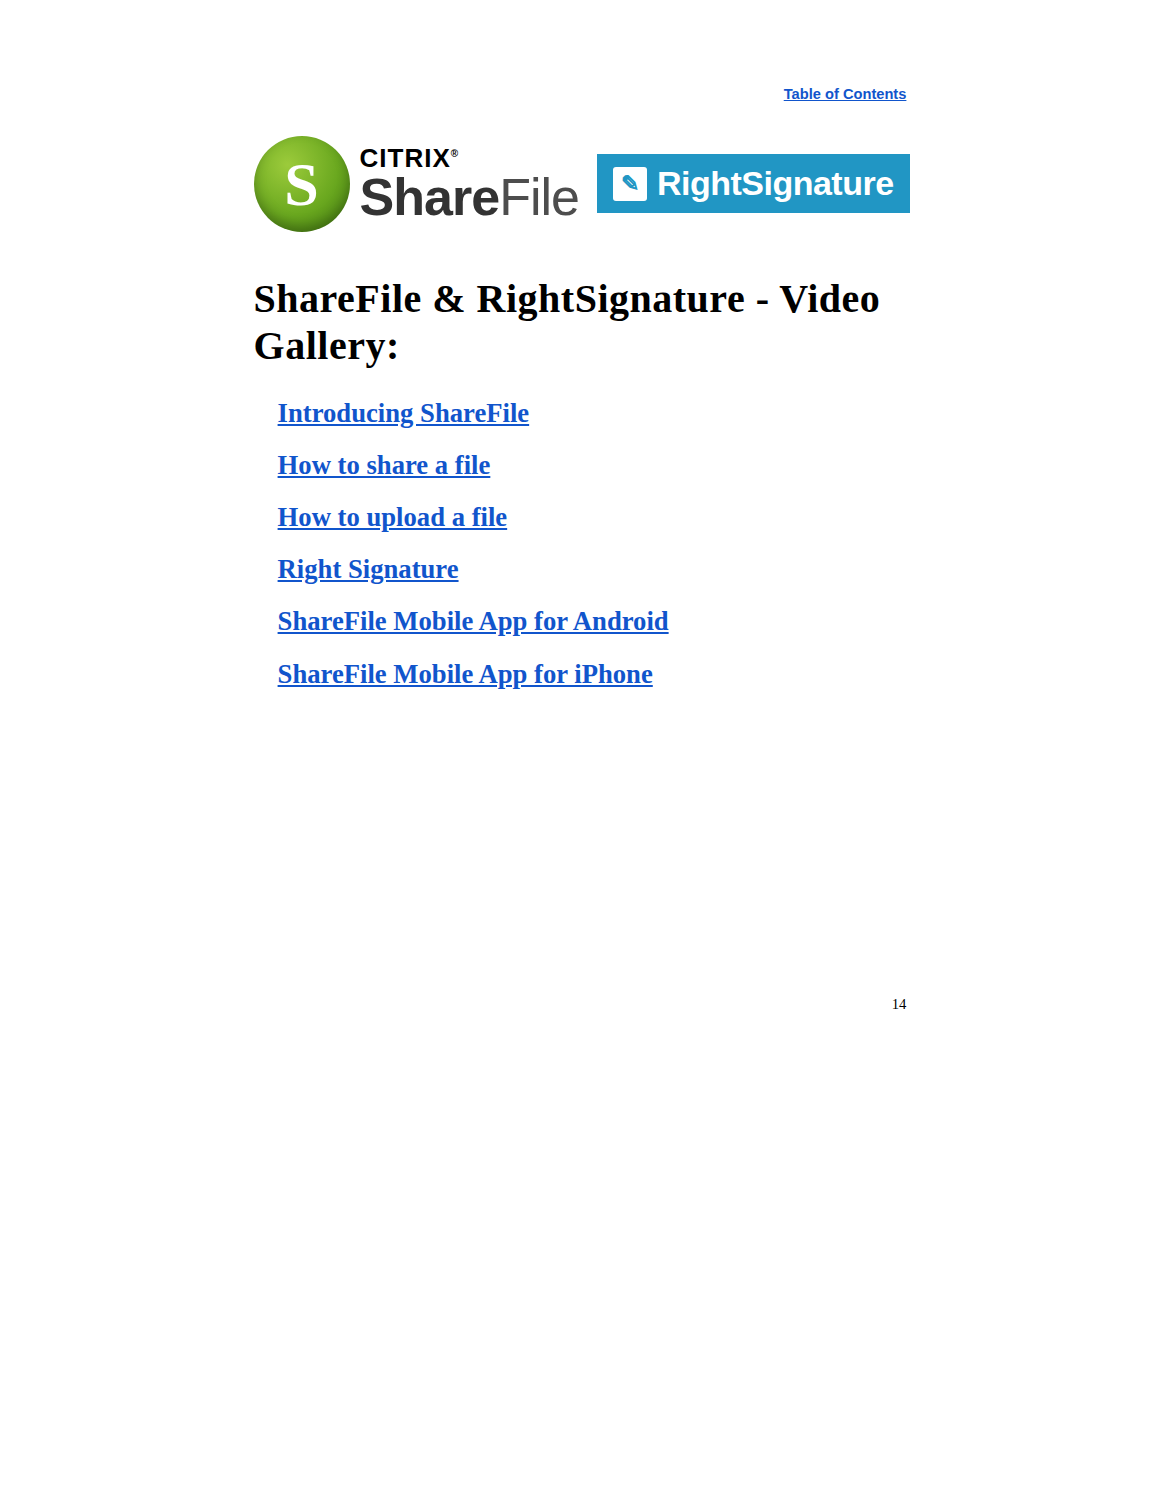Table of Contents
S
CITRIX®
Share File
✎ RightSignature
ShareFile & RightSignature - Video Gallery:
Introducing ShareFile
How to share a file
How to upload a file
Right Signature
ShareFile Mobile App for Android
ShareFile Mobile App for iPhone
14